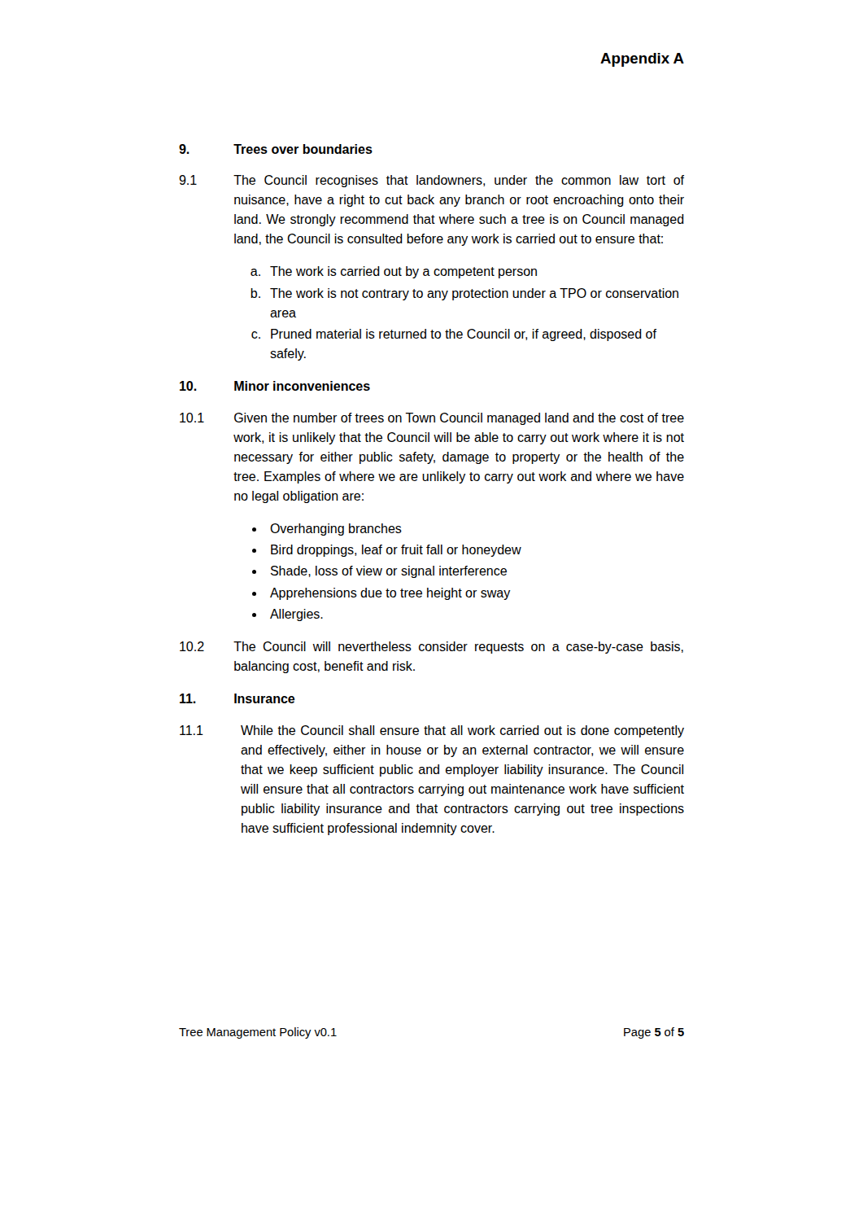Appendix A
9. Trees over boundaries
9.1
The Council recognises that landowners, under the common law tort of nuisance, have a right to cut back any branch or root encroaching onto their land. We strongly recommend that where such a tree is on Council managed land, the Council is consulted before any work is carried out to ensure that:
The work is carried out by a competent person
The work is not contrary to any protection under a TPO or conservation area
Pruned material is returned to the Council or, if agreed, disposed of safely.
10. Minor inconveniences
10.1
Given the number of trees on Town Council managed land and the cost of tree work, it is unlikely that the Council will be able to carry out work where it is not necessary for either public safety, damage to property or the health of the tree. Examples of where we are unlikely to carry out work and where we have no legal obligation are:
Overhanging branches
Bird droppings, leaf or fruit fall or honeydew
Shade, loss of view or signal interference
Apprehensions due to tree height or sway
Allergies.
10.2
The Council will nevertheless consider requests on a case-by-case basis, balancing cost, benefit and risk.
11. Insurance
11.1
While the Council shall ensure that all work carried out is done competently and effectively, either in house or by an external contractor, we will ensure that we keep sufficient public and employer liability insurance. The Council will ensure that all contractors carrying out maintenance work have sufficient public liability insurance and that contractors carrying out tree inspections have sufficient professional indemnity cover.
Tree Management Policy v0.1
Page 5 of 5